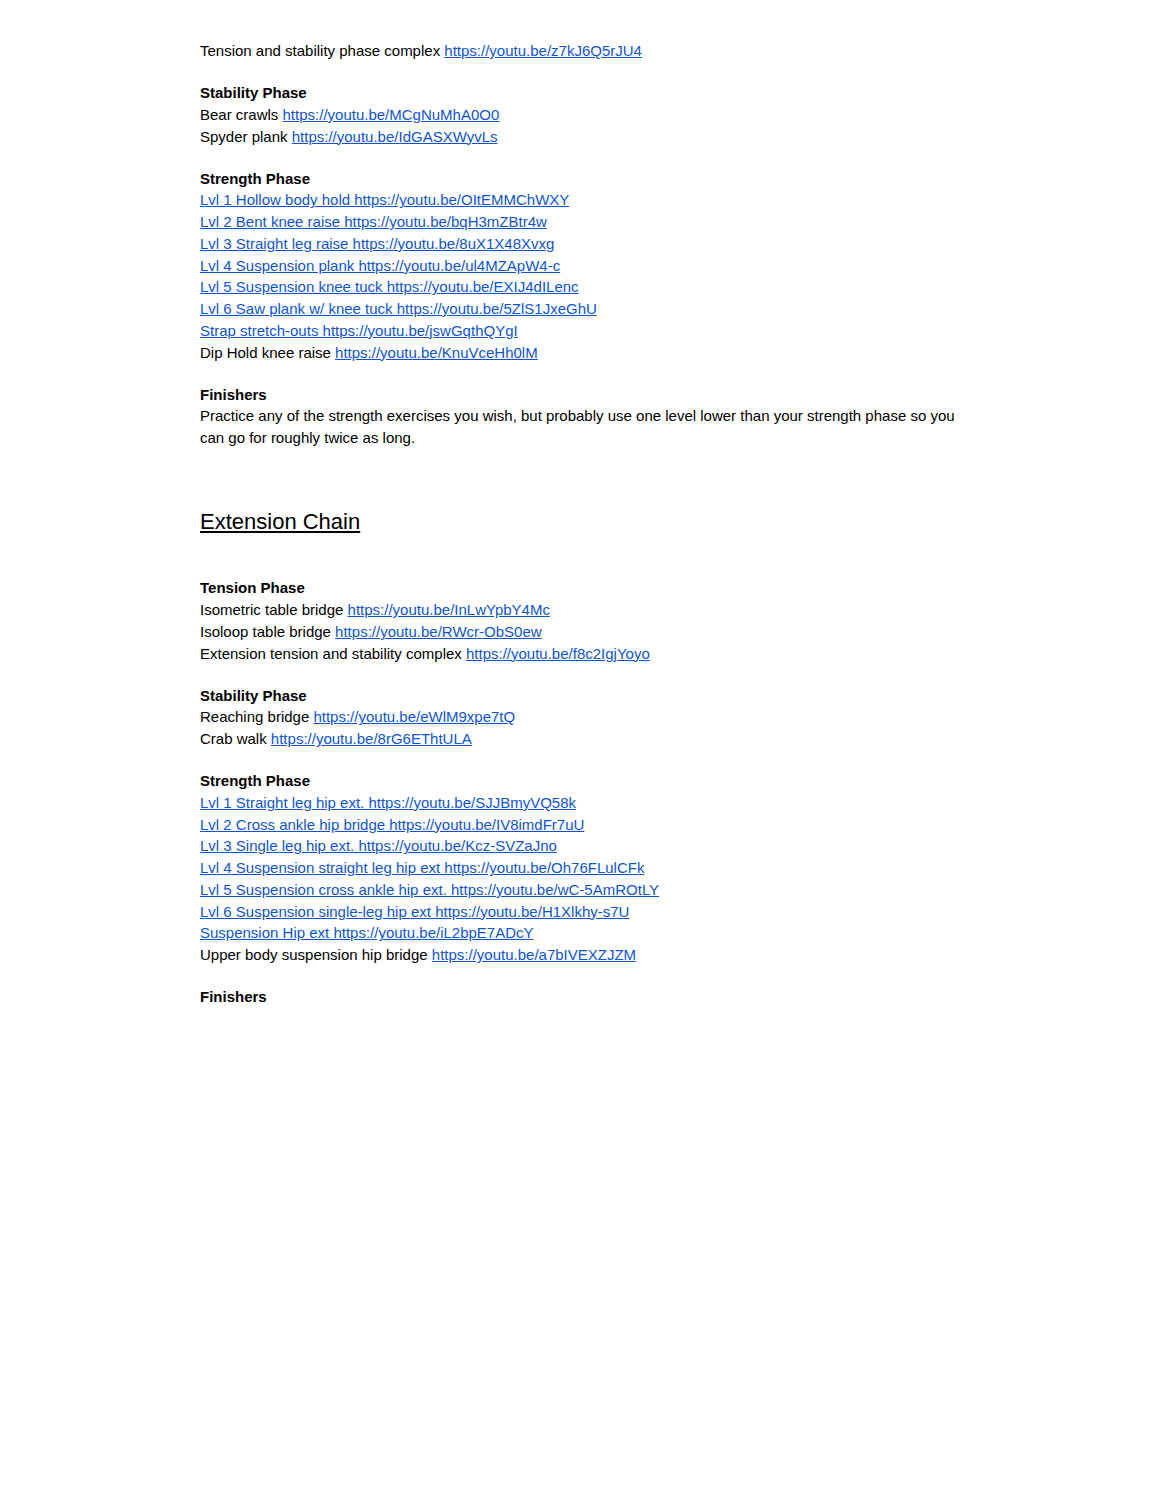Tension and stability phase complex https://youtu.be/z7kJ6Q5rJU4
Stability Phase
Bear crawls https://youtu.be/MCgNuMhA0O0
Spyder plank https://youtu.be/IdGASXWyvLs
Strength Phase
Lvl 1 Hollow body hold https://youtu.be/OItEMMChWXY
Lvl 2 Bent knee raise https://youtu.be/bqH3mZBtr4w
Lvl 3 Straight leg raise https://youtu.be/8uX1X48Xvxg
Lvl 4 Suspension plank https://youtu.be/ul4MZApW4-c
Lvl 5 Suspension knee tuck https://youtu.be/EXIJ4dILenc
Lvl 6 Saw plank w/ knee tuck https://youtu.be/5ZlS1JxeGhU
Strap stretch-outs https://youtu.be/jswGqthQYgI
Dip Hold knee raise https://youtu.be/KnuVceHh0lM
Finishers
Practice any of the strength exercises you wish, but probably use one level lower than your strength phase so you can go for roughly twice as long.
Extension Chain
Tension Phase
Isometric table bridge https://youtu.be/InLwYpbY4Mc
Isoloop table bridge https://youtu.be/RWcr-ObS0ew
Extension tension and stability complex https://youtu.be/f8c2IgjYoyo
Stability Phase
Reaching bridge https://youtu.be/eWlM9xpe7tQ
Crab walk https://youtu.be/8rG6EThtULA
Strength Phase
Lvl 1 Straight leg hip ext. https://youtu.be/SJJBmyVQ58k
Lvl 2 Cross ankle hip bridge https://youtu.be/IV8imdFr7uU
Lvl 3 Single leg hip ext. https://youtu.be/Kcz-SVZaJno
Lvl 4 Suspension straight leg hip ext https://youtu.be/Oh76FLulCFk
Lvl 5 Suspension cross ankle hip ext. https://youtu.be/wC-5AmROtLY
Lvl 6 Suspension single-leg hip ext https://youtu.be/H1Xlkhy-s7U
Suspension Hip ext https://youtu.be/iL2bpE7ADcY
Upper body suspension hip bridge https://youtu.be/a7bIVEXZJZM
Finishers